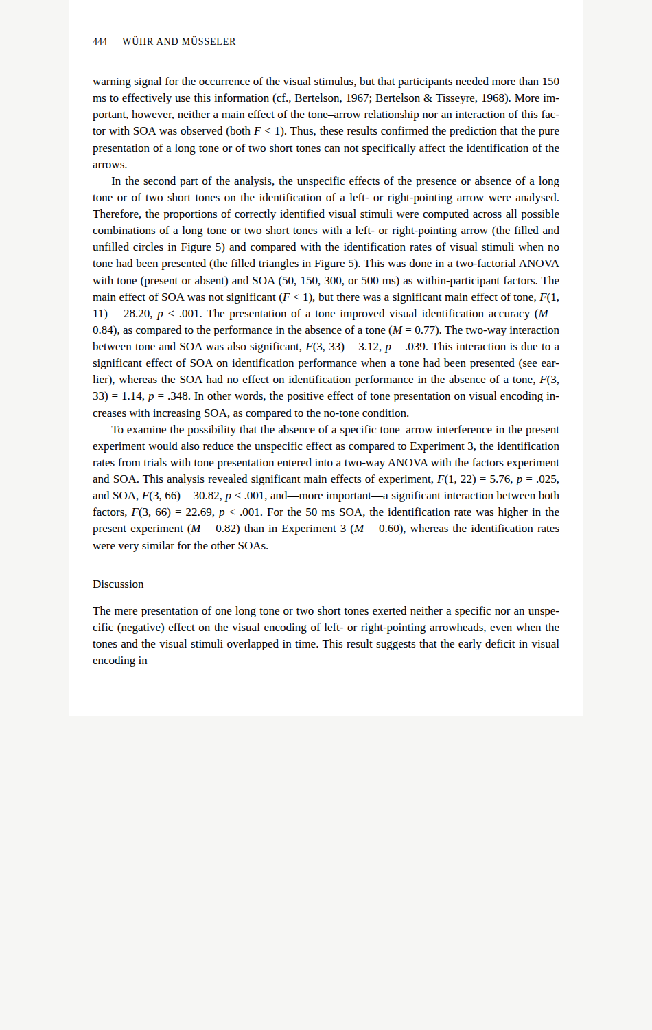444 WÜHR AND MÜSSELER
warning signal for the occurrence of the visual stimulus, but that participants needed more than 150 ms to effectively use this information (cf., Bertelson, 1967; Bertelson & Tisseyre, 1968). More important, however, neither a main effect of the tone–arrow relationship nor an interaction of this factor with SOA was observed (both F < 1). Thus, these results confirmed the prediction that the pure presentation of a long tone or of two short tones can not specifically affect the identification of the arrows.
In the second part of the analysis, the unspecific effects of the presence or absence of a long tone or of two short tones on the identification of a left- or right-pointing arrow were analysed. Therefore, the proportions of correctly identified visual stimuli were computed across all possible combinations of a long tone or two short tones with a left- or right-pointing arrow (the filled and unfilled circles in Figure 5) and compared with the identification rates of visual stimuli when no tone had been presented (the filled triangles in Figure 5). This was done in a two-factorial ANOVA with tone (present or absent) and SOA (50, 150, 300, or 500 ms) as within-participant factors. The main effect of SOA was not significant (F < 1), but there was a significant main effect of tone, F(1, 11) = 28.20, p < .001. The presentation of a tone improved visual identification accuracy (M = 0.84), as compared to the performance in the absence of a tone (M = 0.77). The two-way interaction between tone and SOA was also significant, F(3, 33) = 3.12, p = .039. This interaction is due to a significant effect of SOA on identification performance when a tone had been presented (see earlier), whereas the SOA had no effect on identification performance in the absence of a tone, F(3, 33) = 1.14, p = .348. In other words, the positive effect of tone presentation on visual encoding increases with increasing SOA, as compared to the no-tone condition.
To examine the possibility that the absence of a specific tone–arrow interference in the present experiment would also reduce the unspecific effect as compared to Experiment 3, the identification rates from trials with tone presentation entered into a two-way ANOVA with the factors experiment and SOA. This analysis revealed significant main effects of experiment, F(1, 22) = 5.76, p = .025, and SOA, F(3, 66) = 30.82, p < .001, and—more important—a significant interaction between both factors, F(3, 66) = 22.69, p < .001. For the 50 ms SOA, the identification rate was higher in the present experiment (M = 0.82) than in Experiment 3 (M = 0.60), whereas the identification rates were very similar for the other SOAs.
Discussion
The mere presentation of one long tone or two short tones exerted neither a specific nor an unspecific (negative) effect on the visual encoding of left- or right-pointing arrowheads, even when the tones and the visual stimuli overlapped in time. This result suggests that the early deficit in visual encoding in